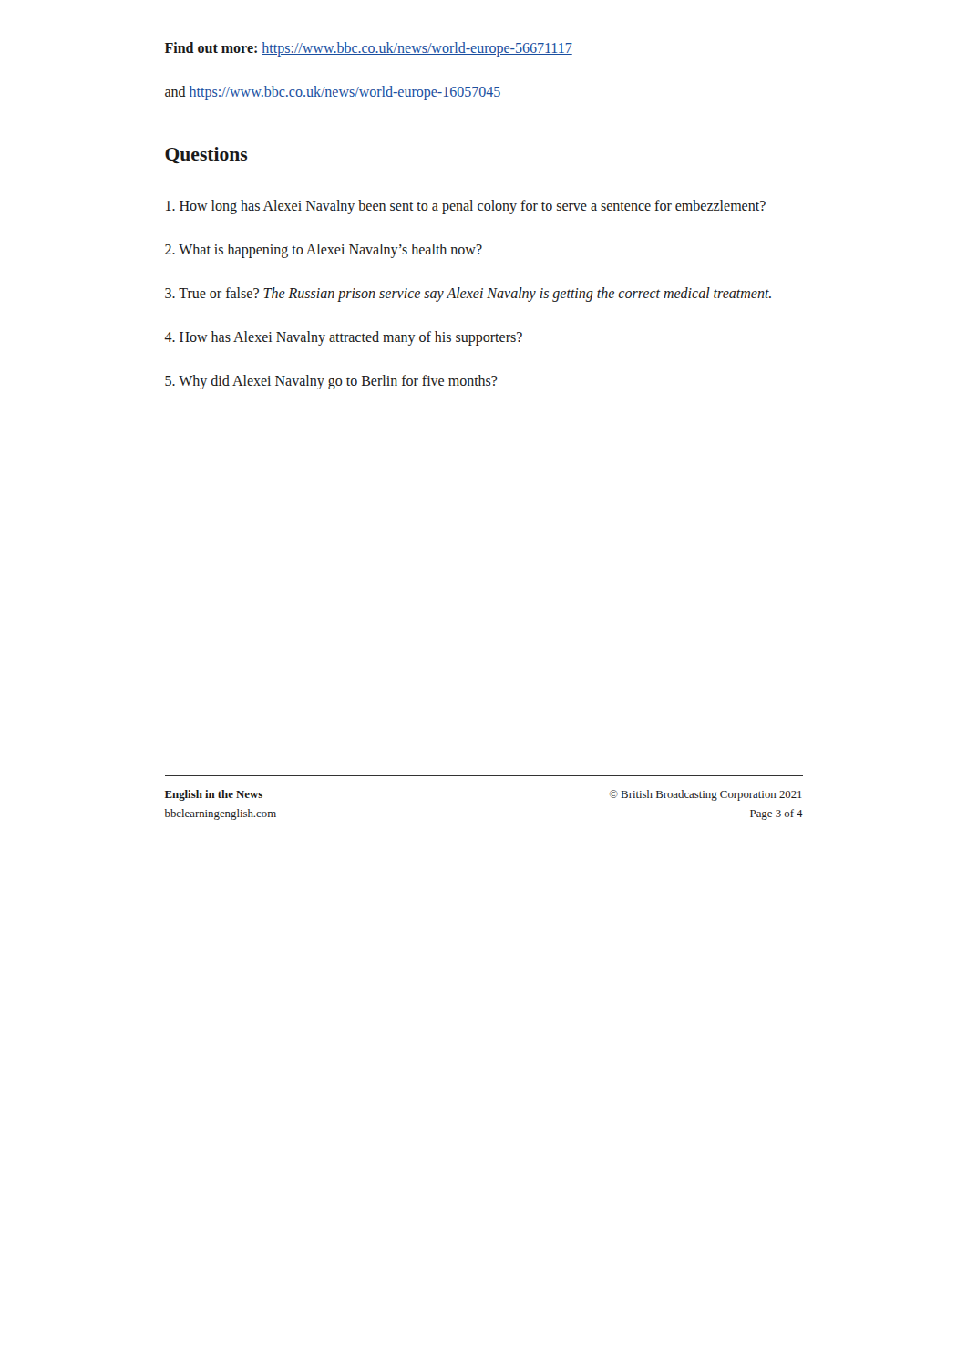Find out more: https://www.bbc.co.uk/news/world-europe-56671117
and https://www.bbc.co.uk/news/world-europe-16057045
Questions
1. How long has Alexei Navalny been sent to a penal colony for to serve a sentence for embezzlement?
2. What is happening to Alexei Navalny’s health now?
3. True or false? The Russian prison service say Alexei Navalny is getting the correct medical treatment.
4. How has Alexei Navalny attracted many of his supporters?
5. Why did Alexei Navalny go to Berlin for five months?
English in the News
bbclearningenglish.com
© British Broadcasting Corporation 2021
Page 3 of 4